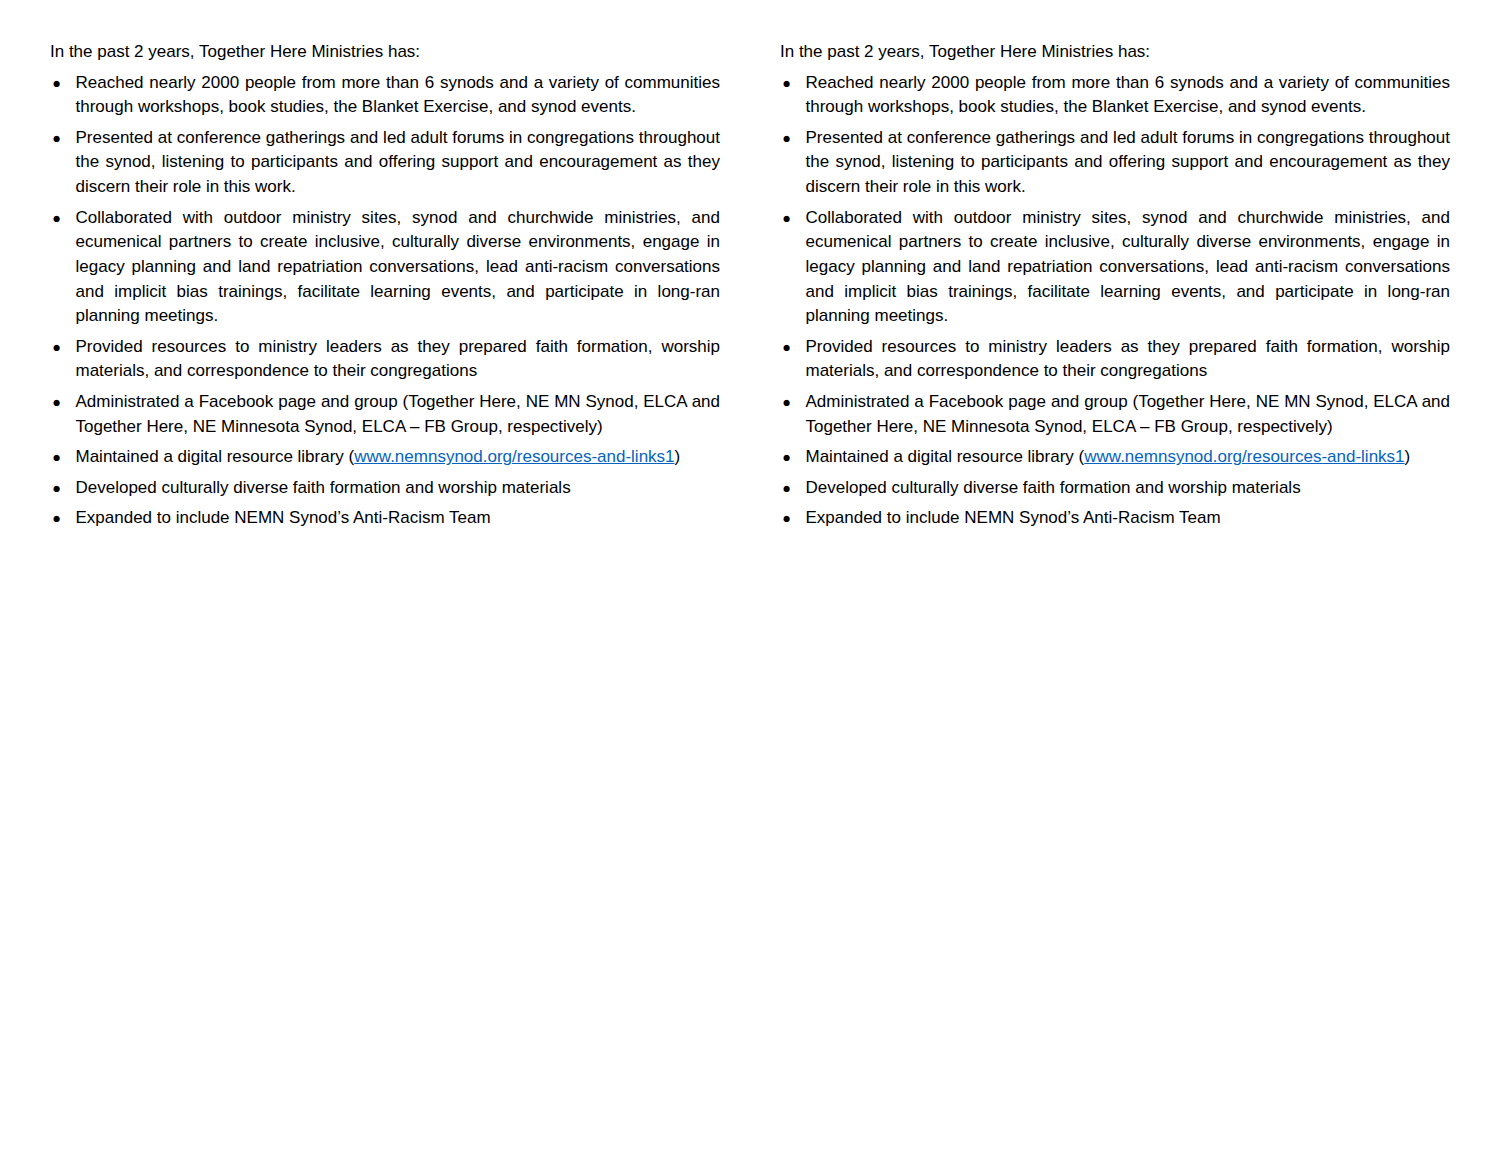In the past 2 years, Together Here Ministries has:
Reached nearly 2000 people from more than 6 synods and a variety of communities through workshops, book studies, the Blanket Exercise, and synod events.
Presented at conference gatherings and led adult forums in congregations throughout the synod, listening to participants and offering support and encouragement as they discern their role in this work.
Collaborated with outdoor ministry sites, synod and churchwide ministries, and ecumenical partners to create inclusive, culturally diverse environments, engage in legacy planning and land repatriation conversations, lead anti-racism conversations and implicit bias trainings, facilitate learning events, and participate in long-ran planning meetings.
Provided resources to ministry leaders as they prepared faith formation, worship materials, and correspondence to their congregations
Administrated a Facebook page and group (Together Here, NE MN Synod, ELCA and Together Here, NE Minnesota Synod, ELCA – FB Group, respectively)
Maintained a digital resource library (www.nemnsynod.org/resources-and-links1)
Developed culturally diverse faith formation and worship materials
Expanded to include NEMN Synod’s Anti-Racism Team
In the past 2 years, Together Here Ministries has:
Reached nearly 2000 people from more than 6 synods and a variety of communities through workshops, book studies, the Blanket Exercise, and synod events.
Presented at conference gatherings and led adult forums in congregations throughout the synod, listening to participants and offering support and encouragement as they discern their role in this work.
Collaborated with outdoor ministry sites, synod and churchwide ministries, and ecumenical partners to create inclusive, culturally diverse environments, engage in legacy planning and land repatriation conversations, lead anti-racism conversations and implicit bias trainings, facilitate learning events, and participate in long-ran planning meetings.
Provided resources to ministry leaders as they prepared faith formation, worship materials, and correspondence to their congregations
Administrated a Facebook page and group (Together Here, NE MN Synod, ELCA and Together Here, NE Minnesota Synod, ELCA – FB Group, respectively)
Maintained a digital resource library (www.nemnsynod.org/resources-and-links1)
Developed culturally diverse faith formation and worship materials
Expanded to include NEMN Synod’s Anti-Racism Team